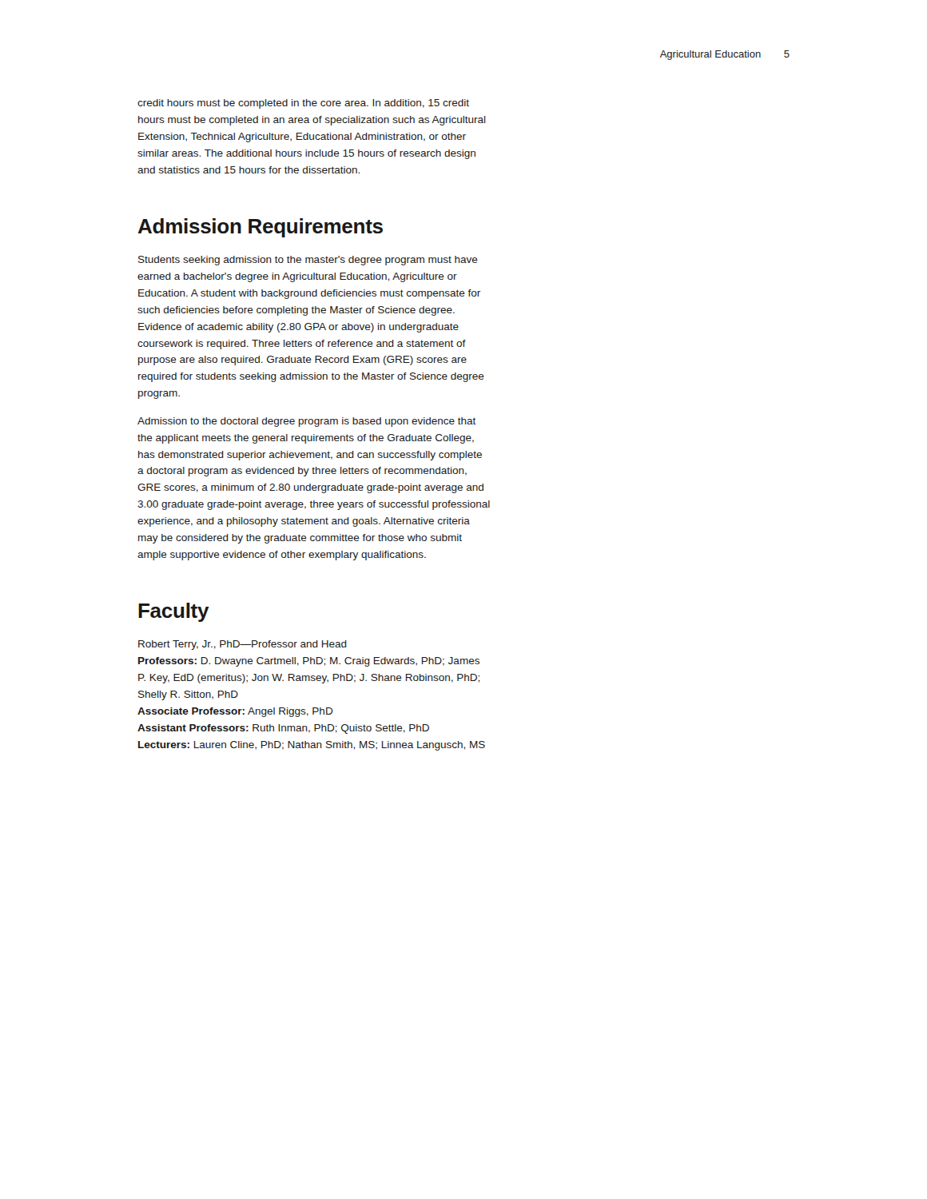Agricultural Education 5
credit hours must be completed in the core area. In addition, 15 credit hours must be completed in an area of specialization such as Agricultural Extension, Technical Agriculture, Educational Administration, or other similar areas. The additional hours include 15 hours of research design and statistics and 15 hours for the dissertation.
Admission Requirements
Students seeking admission to the master's degree program must have earned a bachelor's degree in Agricultural Education, Agriculture or Education. A student with background deficiencies must compensate for such deficiencies before completing the Master of Science degree. Evidence of academic ability (2.80 GPA or above) in undergraduate coursework is required. Three letters of reference and a statement of purpose are also required. Graduate Record Exam (GRE) scores are required for students seeking admission to the Master of Science degree program.
Admission to the doctoral degree program is based upon evidence that the applicant meets the general requirements of the Graduate College, has demonstrated superior achievement, and can successfully complete a doctoral program as evidenced by three letters of recommendation, GRE scores, a minimum of 2.80 undergraduate grade-point average and 3.00 graduate grade-point average, three years of successful professional experience, and a philosophy statement and goals. Alternative criteria may be considered by the graduate committee for those who submit ample supportive evidence of other exemplary qualifications.
Faculty
Robert Terry, Jr., PhD—Professor and Head
Professors: D. Dwayne Cartmell, PhD; M. Craig Edwards, PhD; James P. Key, EdD (emeritus); Jon W. Ramsey, PhD; J. Shane Robinson, PhD; Shelly R. Sitton, PhD
Associate Professor: Angel Riggs, PhD
Assistant Professors: Ruth Inman, PhD; Quisto Settle, PhD
Lecturers: Lauren Cline, PhD; Nathan Smith, MS; Linnea Langusch, MS